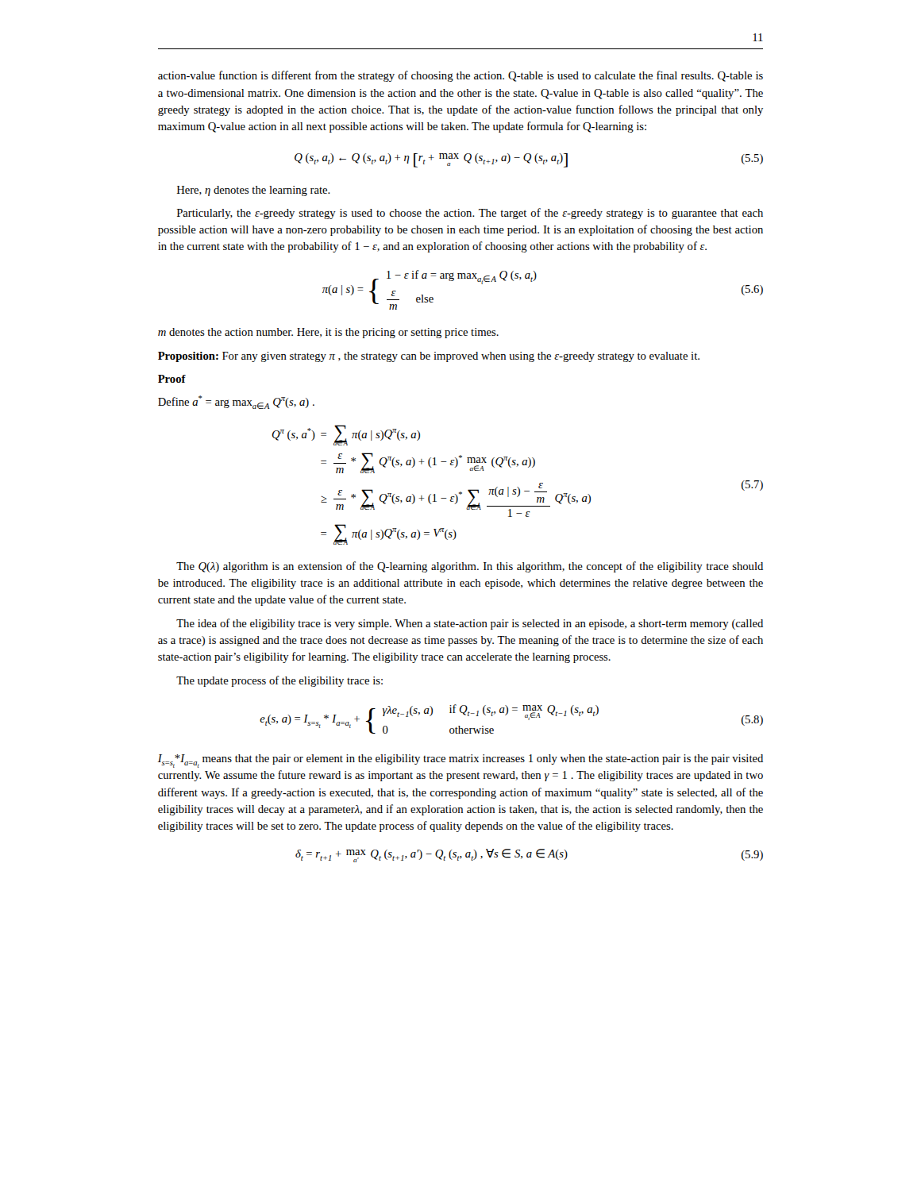11
action-value function is different from the strategy of choosing the action. Q-table is used to calculate the final results. Q-table is a two-dimensional matrix. One dimension is the action and the other is the state. Q-value in Q-table is also called “quality”. The greedy strategy is adopted in the action choice. That is, the update of the action-value function follows the principal that only maximum Q-value action in all next possible actions will be taken. The update formula for Q-learning is:
Q (st, at) ← Q (st, at) + η [rt + max a Q (st+1, a) − Q (st, at)]
(5.5)
Here, η denotes the learning rate.
Particularly, the ε-greedy strategy is used to choose the action. The target of the ε-greedy strategy is to guarantee that each possible action will have a non-zero probability to be chosen in each time period. It is an exploitation of choosing the best action in the current state with the probability of 1 − ε, and an exploration of choosing other actions with the probability of ε.
π(a | s) = {
| 1 − ε if a = arg max a t ∈ A Q ( s , a t ) |
| ε m else |
(5.6)
m denotes the action number. Here, it is the pricing or setting price times.
Proposition: For any given strategy π , the strategy can be improved when using the ε-greedy strategy to evaluate it.
Proof
Define a* = arg maxa∈A Qπ(s, a) .
| Q π ( s , a * ) | = | ∑ a ∈ A π ( a / s ) Q π ( s , a ) |
| | = | ε m * ∑ a ∈ A Q π ( s , a ) + (1 − ε ) * max a ∈ A ( Q π ( s , a )) |
| | ≥ | ε m * ∑ a ∈ A Q π ( s , a ) + (1 − ε ) * ∑ a ∈ A π ( a / s ) − ε m 1 − ε Q π ( s , a ) |
| | = | ∑ a ∈ A π ( a / s ) Q π ( s , a ) = V π ( s ) |
(5.7)
The Q(λ) algorithm is an extension of the Q-learning algorithm. In this algorithm, the concept of the eligibility trace should be introduced. The eligibility trace is an additional attribute in each episode, which determines the relative degree between the current state and the update value of the current state.
The idea of the eligibility trace is very simple. When a state-action pair is selected in an episode, a short-term memory (called as a trace) is assigned and the trace does not decrease as time passes by. The meaning of the trace is to determine the size of each state-action pair’s eligibility for learning. The eligibility trace can accelerate the learning process.
The update process of the eligibility trace is:
et(s, a) = Is=st * Ia=at + {
| γλe t−1 ( s , a ) | if Q t−1 ( s t , a ) = max a t ∈ A Q t−1 ( s t , a t ) |
| 0 | otherwise |
(5.8)
Is=st*Ia=at means that the pair or element in the eligibility trace matrix increases 1 only when the state-action pair is the pair visited currently. We assume the future reward is as important as the present reward, then γ = 1 . The eligibility traces are updated in two different ways. If a greedy-action is executed, that is, the corresponding action of maximum “quality” state is selected, all of the eligibility traces will decay at a parameterλ, and if an exploration action is taken, that is, the action is selected randomly, then the eligibility traces will be set to zero. The update process of quality depends on the value of the eligibility traces.
δt = rt+1 + max a′ Qt (st+1, a′) − Qt (st, at) , ∀s ∈ S, a ∈ A(s)
(5.9)